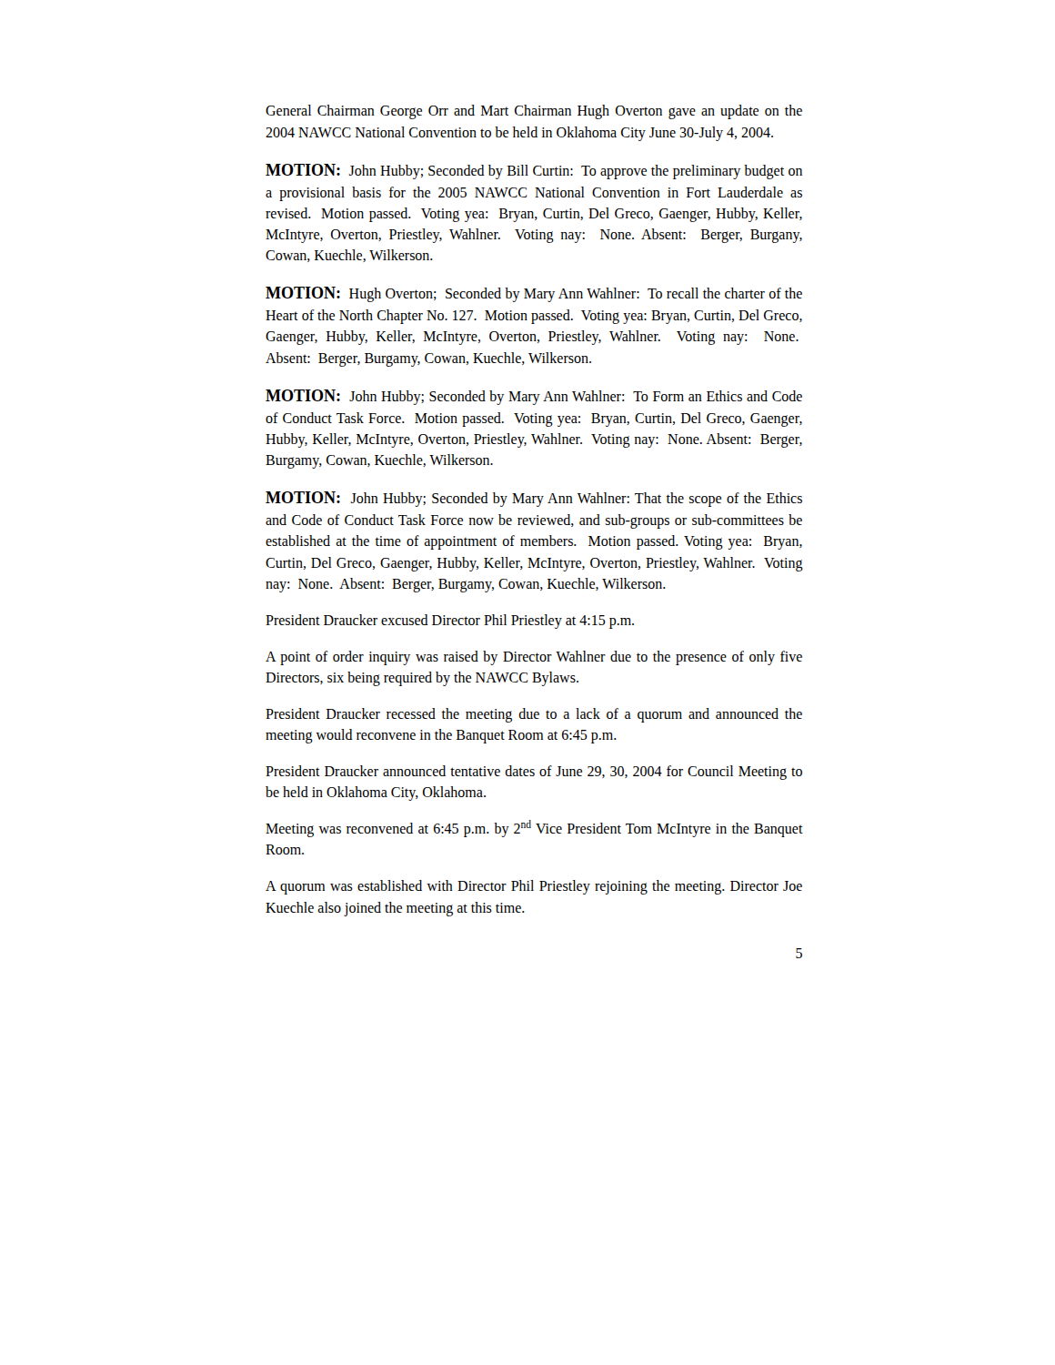General Chairman George Orr and Mart Chairman Hugh Overton gave an update on the 2004 NAWCC National Convention to be held in Oklahoma City June 30-July 4, 2004.
MOTION: John Hubby; Seconded by Bill Curtin: To approve the preliminary budget on a provisional basis for the 2005 NAWCC National Convention in Fort Lauderdale as revised. Motion passed. Voting yea: Bryan, Curtin, Del Greco, Gaenger, Hubby, Keller, McIntyre, Overton, Priestley, Wahlner. Voting nay: None. Absent: Berger, Burgany, Cowan, Kuechle, Wilkerson.
MOTION: Hugh Overton; Seconded by Mary Ann Wahlner: To recall the charter of the Heart of the North Chapter No. 127. Motion passed. Voting yea: Bryan, Curtin, Del Greco, Gaenger, Hubby, Keller, McIntyre, Overton, Priestley, Wahlner. Voting nay: None. Absent: Berger, Burgamy, Cowan, Kuechle, Wilkerson.
MOTION: John Hubby; Seconded by Mary Ann Wahlner: To Form an Ethics and Code of Conduct Task Force. Motion passed. Voting yea: Bryan, Curtin, Del Greco, Gaenger, Hubby, Keller, McIntyre, Overton, Priestley, Wahlner. Voting nay: None. Absent: Berger, Burgamy, Cowan, Kuechle, Wilkerson.
MOTION: John Hubby; Seconded by Mary Ann Wahlner: That the scope of the Ethics and Code of Conduct Task Force now be reviewed, and sub-groups or sub-committees be established at the time of appointment of members. Motion passed. Voting yea: Bryan, Curtin, Del Greco, Gaenger, Hubby, Keller, McIntyre, Overton, Priestley, Wahlner. Voting nay: None. Absent: Berger, Burgamy, Cowan, Kuechle, Wilkerson.
President Draucker excused Director Phil Priestley at 4:15 p.m.
A point of order inquiry was raised by Director Wahlner due to the presence of only five Directors, six being required by the NAWCC Bylaws.
President Draucker recessed the meeting due to a lack of a quorum and announced the meeting would reconvene in the Banquet Room at 6:45 p.m.
President Draucker announced tentative dates of June 29, 30, 2004 for Council Meeting to be held in Oklahoma City, Oklahoma.
Meeting was reconvened at 6:45 p.m. by 2nd Vice President Tom McIntyre in the Banquet Room.
A quorum was established with Director Phil Priestley rejoining the meeting. Director Joe Kuechle also joined the meeting at this time.
5